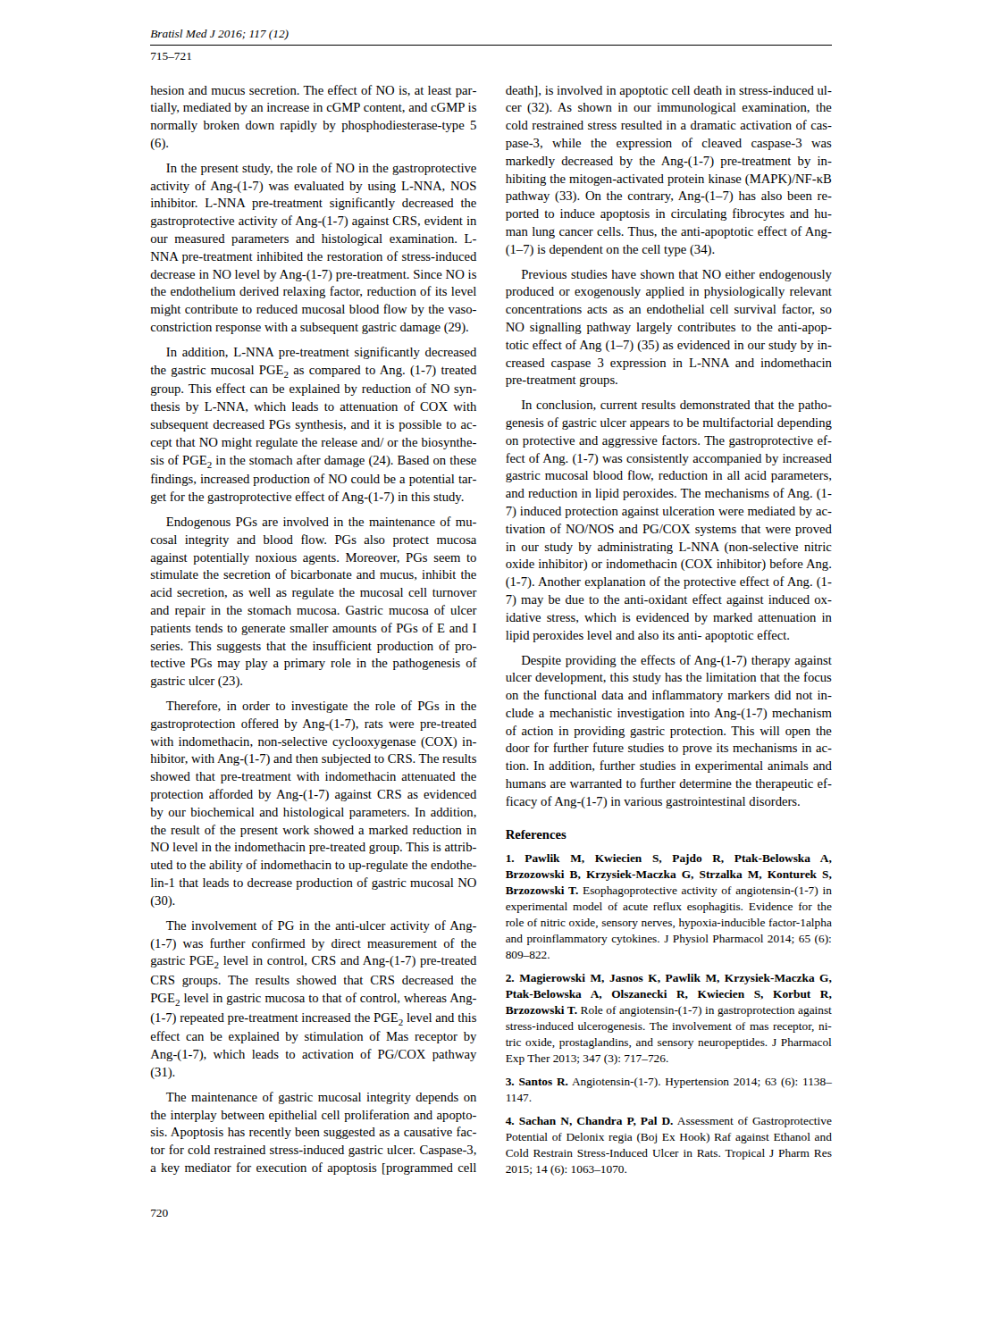Bratisl Med J 2016; 117 (12)
715–721
hesion and mucus secretion. The effect of NO is, at least partially, mediated by an increase in cGMP content, and cGMP is normally broken down rapidly by phosphodiesterase-type 5 (6).
In the present study, the role of NO in the gastroprotective activity of Ang-(1-7) was evaluated by using L-NNA, NOS inhibitor. L-NNA pre-treatment significantly decreased the gastroprotective activity of Ang-(1-7) against CRS, evident in our measured parameters and histological examination. L-NNA pre-treatment inhibited the restoration of stress-induced decrease in NO level by Ang-(1-7) pre-treatment. Since NO is the endothelium derived relaxing factor, reduction of its level might contribute to reduced mucosal blood flow by the vasoconstriction response with a subsequent gastric damage (29).
In addition, L-NNA pre-treatment significantly decreased the gastric mucosal PGE2 as compared to Ang. (1-7) treated group. This effect can be explained by reduction of NO synthesis by L-NNA, which leads to attenuation of COX with subsequent decreased PGs synthesis, and it is possible to accept that NO might regulate the release and/ or the biosynthesis of PGE2 in the stomach after damage (24). Based on these findings, increased production of NO could be a potential target for the gastroprotective effect of Ang-(1-7) in this study.
Endogenous PGs are involved in the maintenance of mucosal integrity and blood flow. PGs also protect mucosa against potentially noxious agents. Moreover, PGs seem to stimulate the secretion of bicarbonate and mucus, inhibit the acid secretion, as well as regulate the mucosal cell turnover and repair in the stomach mucosa. Gastric mucosa of ulcer patients tends to generate smaller amounts of PGs of E and I series. This suggests that the insufficient production of protective PGs may play a primary role in the pathogenesis of gastric ulcer (23).
Therefore, in order to investigate the role of PGs in the gastroprotection offered by Ang-(1-7), rats were pre-treated with indomethacin, non-selective cyclooxygenase (COX) inhibitor, with Ang-(1-7) and then subjected to CRS. The results showed that pre-treatment with indomethacin attenuated the protection afforded by Ang-(1-7) against CRS as evidenced by our biochemical and histological parameters. In addition, the result of the present work showed a marked reduction in NO level in the indomethacin pre-treated group. This is attributed to the ability of indomethacin to up-regulate the endothelin-1 that leads to decrease production of gastric mucosal NO (30).
The involvement of PG in the anti-ulcer activity of Ang-(1-7) was further confirmed by direct measurement of the gastric PGE2 level in control, CRS and Ang-(1-7) pre-treated CRS groups. The results showed that CRS decreased the PGE2 level in gastric mucosa to that of control, whereas Ang-(1-7) repeated pre-treatment increased the PGE2 level and this effect can be explained by stimulation of Mas receptor by Ang-(1-7), which leads to activation of PG/COX pathway (31).
The maintenance of gastric mucosal integrity depends on the interplay between epithelial cell proliferation and apoptosis. Apoptosis has recently been suggested as a causative factor for cold restrained stress-induced gastric ulcer. Caspase-3, a key mediator for execution of apoptosis [programmed cell death], is involved in apoptotic cell death in stress-induced ulcer (32). As shown in our immunological examination, the cold restrained stress resulted in a dramatic activation of caspase-3, while the expression of cleaved caspase-3 was markedly decreased by the Ang-(1-7) pre-treatment by inhibiting the mitogen-activated protein kinase (MAPK)/NF-κB pathway (33). On the contrary, Ang-(1–7) has also been reported to induce apoptosis in circulating fibrocytes and human lung cancer cells. Thus, the anti-apoptotic effect of Ang-(1–7) is dependent on the cell type (34).
Previous studies have shown that NO either endogenously produced or exogenously applied in physiologically relevant concentrations acts as an endothelial cell survival factor, so NO signalling pathway largely contributes to the anti-apoptotic effect of Ang (1–7) (35) as evidenced in our study by increased caspase 3 expression in L-NNA and indomethacin pre-treatment groups.
In conclusion, current results demonstrated that the pathogenesis of gastric ulcer appears to be multifactorial depending on protective and aggressive factors. The gastroprotective effect of Ang. (1-7) was consistently accompanied by increased gastric mucosal blood flow, reduction in all acid parameters, and reduction in lipid peroxides. The mechanisms of Ang. (1-7) induced protection against ulceration were mediated by activation of NO/NOS and PG/COX systems that were proved in our study by administrating L-NNA (non-selective nitric oxide inhibitor) or indomethacin (COX inhibitor) before Ang. (1-7). Another explanation of the protective effect of Ang. (1-7) may be due to the anti-oxidant effect against induced oxidative stress, which is evidenced by marked attenuation in lipid peroxides level and also its anti- apoptotic effect.
Despite providing the effects of Ang-(1-7) therapy against ulcer development, this study has the limitation that the focus on the functional data and inflammatory markers did not include a mechanistic investigation into Ang-(1-7) mechanism of action in providing gastric protection. This will open the door for further future studies to prove its mechanisms in action. In addition, further studies in experimental animals and humans are warranted to further determine the therapeutic efficacy of Ang-(1-7) in various gastrointestinal disorders.
References
1. Pawlik M, Kwiecien S, Pajdo R, Ptak-Belowska A, Brzozowski B, Krzysiek-Maczka G, Strzalka M, Konturek S, Brzozowski T. Esophagoprotective activity of angiotensin-(1-7) in experimental model of acute reflux esophagitis. Evidence for the role of nitric oxide, sensory nerves, hypoxia-inducible factor-1alpha and proinflammatory cytokines. J Physiol Pharmacol 2014; 65 (6): 809–822.
2. Magierowski M, Jasnos K, Pawlik M, Krzysiek-Maczka G, Ptak-Belowska A, Olszanecki R, Kwiecien S, Korbut R, Brzozowski T. Role of angiotensin-(1-7) in gastroprotection against stress-induced ulcerogenesis. The involvement of mas receptor, nitric oxide, prostaglandins, and sensory neuropeptides. J Pharmacol Exp Ther 2013; 347 (3): 717–726.
3. Santos R. Angiotensin-(1-7). Hypertension 2014; 63 (6): 1138–1147.
4. Sachan N, Chandra P, Pal D. Assessment of Gastroprotective Potential of Delonix regia (Boj Ex Hook) Raf against Ethanol and Cold Restrain Stress-Induced Ulcer in Rats. Tropical J Pharm Res 2015; 14 (6): 1063–1070.
720